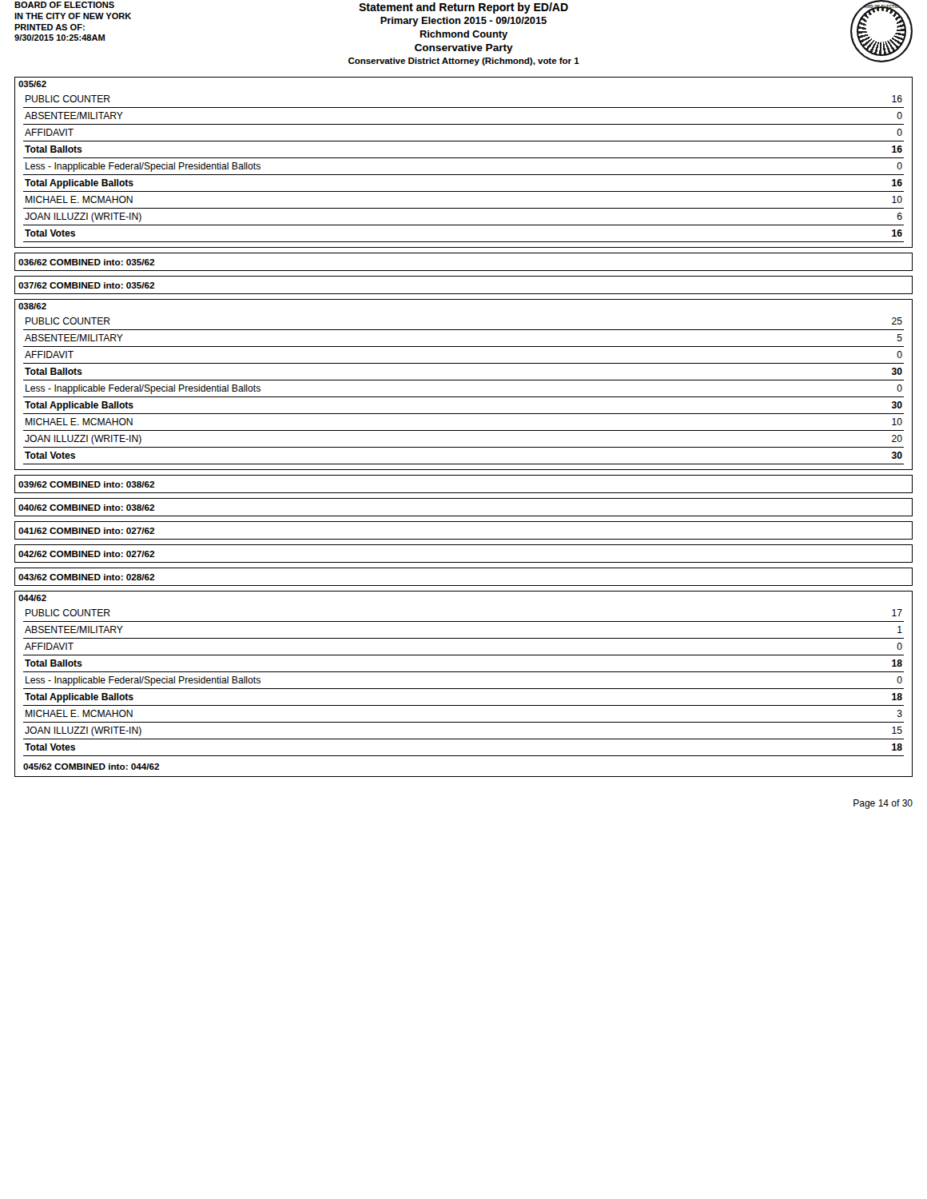BOARD OF ELECTIONS
IN THE CITY OF NEW YORK
PRINTED AS OF:
9/30/2015 10:25:48AM
Statement and Return Report by ED/AD
Primary Election 2015 - 09/10/2015
Richmond County
Conservative Party
Conservative District Attorney (Richmond), vote for 1
035/62
| PUBLIC COUNTER | 16 |
| ABSENTEE/MILITARY | 0 |
| AFFIDAVIT | 0 |
| Total Ballots | 16 |
| Less - Inapplicable Federal/Special Presidential Ballots | 0 |
| Total Applicable Ballots | 16 |
| MICHAEL E. MCMAHON | 10 |
| JOAN ILLUZZI (WRITE-IN) | 6 |
| Total Votes | 16 |
036/62 COMBINED into: 035/62
037/62 COMBINED into: 035/62
038/62
| PUBLIC COUNTER | 25 |
| ABSENTEE/MILITARY | 5 |
| AFFIDAVIT | 0 |
| Total Ballots | 30 |
| Less - Inapplicable Federal/Special Presidential Ballots | 0 |
| Total Applicable Ballots | 30 |
| MICHAEL E. MCMAHON | 10 |
| JOAN ILLUZZI (WRITE-IN) | 20 |
| Total Votes | 30 |
039/62 COMBINED into: 038/62
040/62 COMBINED into: 038/62
041/62 COMBINED into: 027/62
042/62 COMBINED into: 027/62
043/62 COMBINED into: 028/62
044/62
| PUBLIC COUNTER | 17 |
| ABSENTEE/MILITARY | 1 |
| AFFIDAVIT | 0 |
| Total Ballots | 18 |
| Less - Inapplicable Federal/Special Presidential Ballots | 0 |
| Total Applicable Ballots | 18 |
| MICHAEL E. MCMAHON | 3 |
| JOAN ILLUZZI (WRITE-IN) | 15 |
| Total Votes | 18 |
045/62 COMBINED into: 044/62
Page 14 of 30